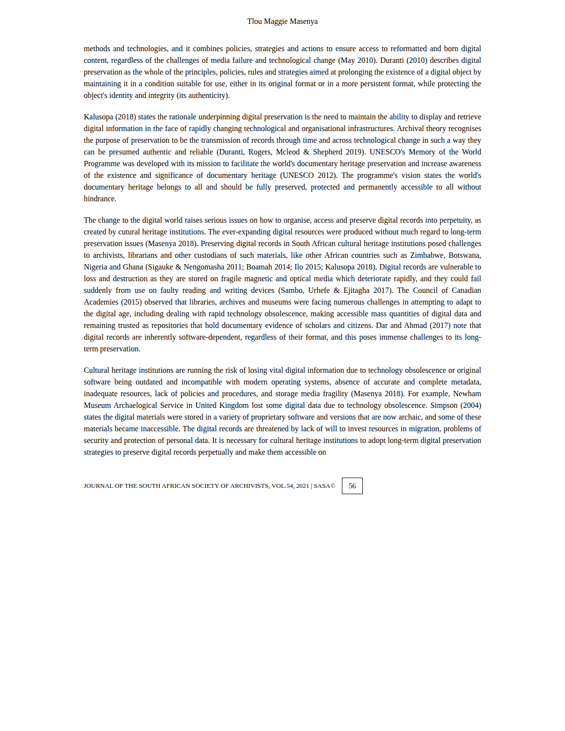Tlou Maggie Masenya
methods and technologies, and it combines policies, strategies and actions to ensure access to reformatted and born digital content, regardless of the challenges of media failure and technological change (May 2010). Duranti (2010) describes digital preservation as the whole of the principles, policies, rules and strategies aimed at prolonging the existence of a digital object by maintaining it in a condition suitable for use, either in its original format or in a more persistent format, while protecting the object's identity and integrity (its authenticity).
Kalusopa (2018) states the rationale underpinning digital preservation is the need to maintain the ability to display and retrieve digital information in the face of rapidly changing technological and organisational infrastructures. Archival theory recognises the purpose of preservation to be the transmission of records through time and across technological change in such a way they can be presumed authentic and reliable (Duranti, Rogers, Mcleod & Shepherd 2019). UNESCO's Memory of the World Programme was developed with its mission to facilitate the world's documentary heritage preservation and increase awareness of the existence and significance of documentary heritage (UNESCO 2012). The programme's vision states the world's documentary heritage belongs to all and should be fully preserved, protected and permanently accessible to all without hindrance.
The change to the digital world raises serious issues on how to organise, access and preserve digital records into perpetuity, as created by cutural heritage institutions. The ever-expanding digital resources were produced without much regard to long-term preservation issues (Masenya 2018). Preserving digital records in South African cultural heritage institutions posed challenges to archivists, librarians and other custodians of such materials, like other African countries such as Zimbabwe, Botswana, Nigeria and Ghana (Sigauke & Nengomasha 2011; Boamah 2014; Ilo 2015; Kalusopa 2018). Digital records are vulnerable to loss and destruction as they are stored on fragile magnetic and optical media which deteriorate rapidly, and they could fail suddenly from use on faulty reading and writing devices (Sambo, Urhefe & Ejitagha 2017). The Council of Canadian Academies (2015) observed that libraries, archives and museums were facing numerous challenges in attempting to adapt to the digital age, including dealing with rapid technology obsolescence, making accessible mass quantities of digital data and remaining trusted as repositories that hold documentary evidence of scholars and citizens. Dar and Ahmad (2017) note that digital records are inherently software-dependent, regardless of their format, and this poses immense challenges to its long-term preservation.
Cultural heritage institutions are running the risk of losing vital digital information due to technology obsolescence or original software being outdated and incompatible with modern operating systems, absence of accurate and complete metadata, inadequate resources, lack of policies and procedures, and storage media fragility (Masenya 2018). For example, Newham Museum Archaelogical Service in United Kingdom lost some digital data due to technology obsolescence. Simpson (2004) states the digital materials were stored in a variety of proprietary software and versions that are now archaic, and some of these materials became inaccessible. The digital records are threatened by lack of will to invest resources in migration, problems of security and protection of personal data. It is necessary for cultural heritage institutions to adopt long-term digital preservation strategies to preserve digital records perpetually and make them accessible on
JOURNAL OF THE SOUTH AFRICAN SOCIETY OF ARCHIVISTS, VOL.54, 2021 | SASA© 56